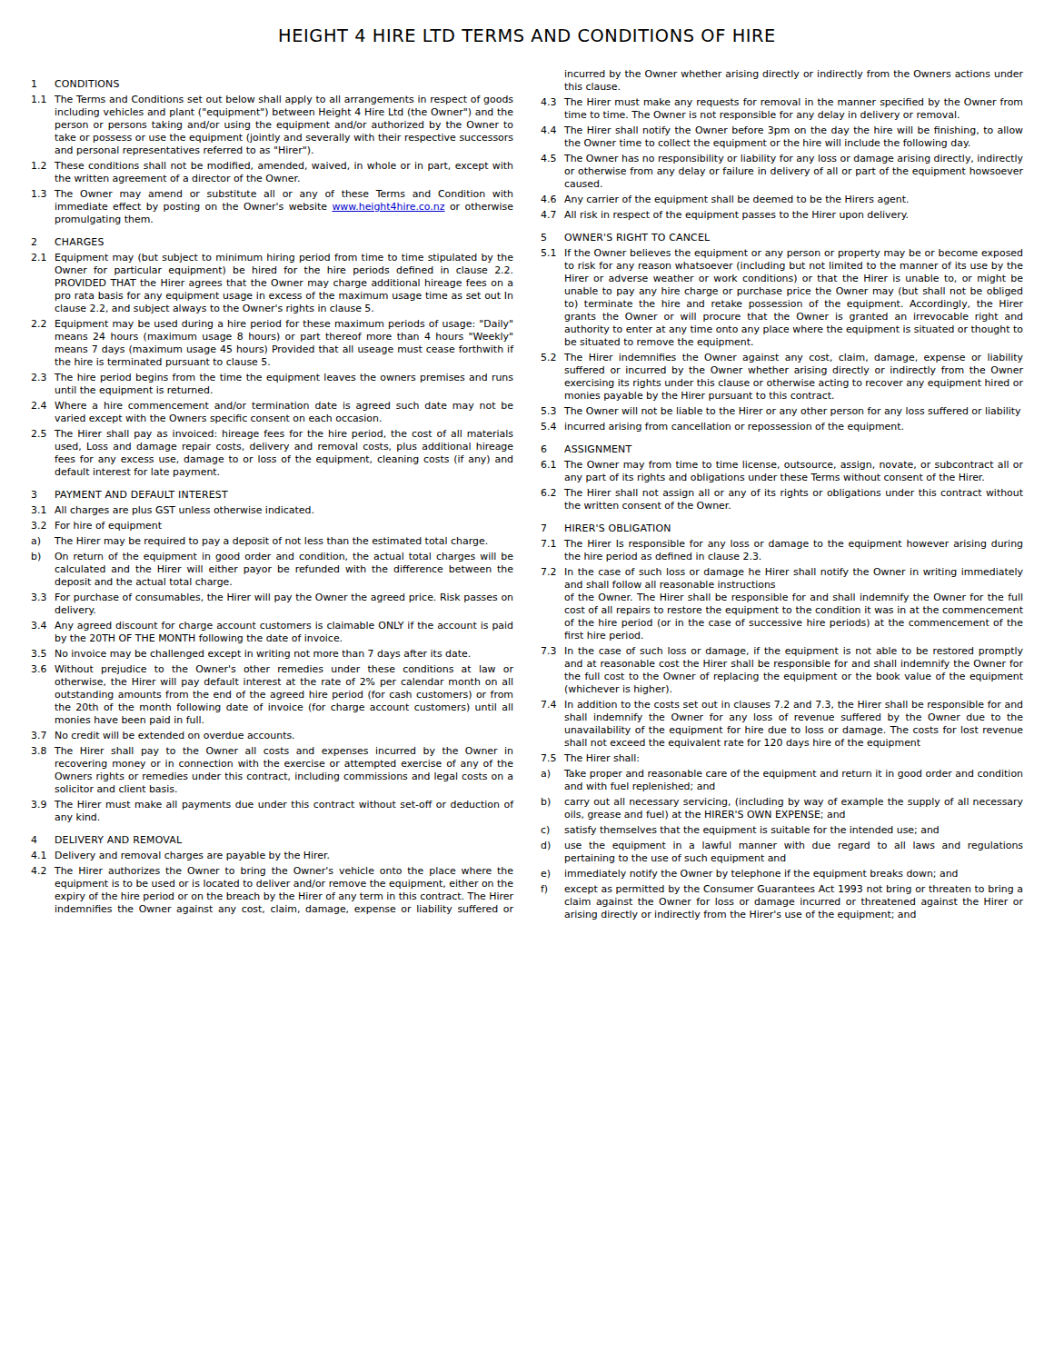HEIGHT 4 HIRE LTD TERMS AND CONDITIONS OF HIRE
1
CONDITIONS
1.1
The Terms and Conditions set out below shall apply to all arrangements in respect of goods including vehicles and plant ("equipment") between Height 4 Hire Ltd (the Owner") and the person or persons taking and/or using the equipment and/or authorized by the Owner to take or possess or use the equipment (jointly and severally with their respective successors and personal representatives referred to as "Hirer").
1.2
These conditions shall not be modified, amended, waived, in whole or in part, except with the written agreement of a director of the Owner.
1.3
The Owner may amend or substitute all or any of these Terms and Condition with immediate effect by posting on the Owner's website www.height4hire.co.nz or otherwise promulgating them.
2
CHARGES
2.1
Equipment may (but subject to minimum hiring period from time to time stipulated by the Owner for particular equipment) be hired for the hire periods defined in clause 2.2. PROVIDED THAT the Hirer agrees that the Owner may charge additional hireage fees on a pro rata basis for any equipment usage in excess of the maximum usage time as set out In clause 2.2, and subject always to the Owner's rights in clause 5.
2.2
Equipment may be used during a hire period for these maximum periods of usage: "Daily" means 24 hours (maximum usage 8 hours) or part thereof more than 4 hours "Weekly" means 7 days (maximum usage 45 hours) Provided that all useage must cease forthwith if the hire is terminated pursuant to clause 5.
2.3
The hire period begins from the time the equipment leaves the owners premises and runs until the equipment is returned.
2.4
Where a hire commencement and/or termination date is agreed such date may not be varied except with the Owners specific consent on each occasion.
2.5
The Hirer shall pay as invoiced: hireage fees for the hire period, the cost of all materials used, Loss and damage repair costs, delivery and removal costs, plus additional hireage fees for any excess use, damage to or loss of the equipment, cleaning costs (if any) and default interest for late payment.
3
PAYMENT AND DEFAULT INTEREST
3.1
All charges are plus GST unless otherwise indicated.
3.2
For hire of equipment
a)
The Hirer may be required to pay a deposit of not less than the estimated total charge.
b)
On return of the equipment in good order and condition, the actual total charges will be calculated and the Hirer will either payor be refunded with the difference between the deposit and the actual total charge.
3.3
For purchase of consumables, the Hirer will pay the Owner the agreed price. Risk passes on delivery.
3.4
Any agreed discount for charge account customers is claimable ONLY if the account is paid by the 20TH OF THE MONTH following the date of invoice.
3.5
No invoice may be challenged except in writing not more than 7 days after its date.
3.6
Without prejudice to the Owner's other remedies under these conditions at law or otherwise, the Hirer will pay default interest at the rate of 2% per calendar month on all outstanding amounts from the end of the agreed hire period (for cash customers) or from the 20th of the month following date of invoice (for charge account customers) until all monies have been paid in full.
3.7
No credit will be extended on overdue accounts.
3.8
The Hirer shall pay to the Owner all costs and expenses incurred by the Owner in recovering money or in connection with the exercise or attempted exercise of any of the Owners rights or remedies under this contract, including commissions and legal costs on a solicitor and client basis.
3.9
The Hirer must make all payments due under this contract without set-off or deduction of any kind.
4
DELIVERY AND REMOVAL
4.1
Delivery and removal charges are payable by the Hirer.
4.2
The Hirer authorizes the Owner to bring the Owner's vehicle onto the place where the equipment is to be used or is located to deliver and/or remove the equipment, either on the expiry of the hire period or on the breach by the Hirer of any term in this contract. The Hirer indemnifies the Owner against any cost, claim, damage, expense or liability suffered or incurred by the Owner whether arising directly or indirectly from the Owners actions under this clause.
4.3
The Hirer must make any requests for removal in the manner specified by the Owner from time to time. The Owner is not responsible for any delay in delivery or removal.
4.4
The Hirer shall notify the Owner before 3pm on the day the hire will be finishing, to allow the Owner time to collect the equipment or the hire will include the following day.
4.5
The Owner has no responsibility or liability for any loss or damage arising directly, indirectly or otherwise from any delay or failure in delivery of all or part of the equipment howsoever caused.
4.6
Any carrier of the equipment shall be deemed to be the Hirers agent.
4.7
All risk in respect of the equipment passes to the Hirer upon delivery.
5
OWNER'S RIGHT TO CANCEL
5.1
If the Owner believes the equipment or any person or property may be or become exposed to risk for any reason whatsoever (including but not limited to the manner of its use by the Hirer or adverse weather or work conditions) or that the Hirer is unable to, or might be unable to pay any hire charge or purchase price the Owner may (but shall not be obliged to) terminate the hire and retake possession of the equipment. Accordingly, the Hirer grants the Owner or will procure that the Owner is granted an irrevocable right and authority to enter at any time onto any place where the equipment is situated or thought to be situated to remove the equipment.
5.2
The Hirer indemnifies the Owner against any cost, claim, damage, expense or liability suffered or incurred by the Owner whether arising directly or indirectly from the Owner exercising its rights under this clause or otherwise acting to recover any equipment hired or monies payable by the Hirer pursuant to this contract.
5.3
The Owner will not be liable to the Hirer or any other person for any loss suffered or liability
5.4
incurred arising from cancellation or repossession of the equipment.
6
ASSIGNMENT
6.1
The Owner may from time to time license, outsource, assign, novate, or subcontract all or any part of its rights and obligations under these Terms without consent of the Hirer.
6.2
The Hirer shall not assign all or any of its rights or obligations under this contract without the written consent of the Owner.
7
HIRER'S OBLIGATION
7.1
The Hirer Is responsible for any loss or damage to the equipment however arising during the hire period as defined in clause 2.3.
7.2
In the case of such loss or damage he Hirer shall notify the Owner in writing immediately and shall follow all reasonable instructions
of the Owner. The Hirer shall be responsible for and shall indemnify the Owner for the full cost of all repairs to restore the equipment to the condition it was in at the commencement of the hire period (or in the case of successive hire periods) at the commencement of the first hire period.
7.3
In the case of such loss or damage, if the equipment is not able to be restored promptly and at reasonable cost the Hirer shall be responsible for and shall indemnify the Owner for the full cost to the Owner of replacing the equipment or the book value of the equipment (whichever is higher).
7.4
In addition to the costs set out in clauses 7.2 and 7.3, the Hirer shall be responsible for and shall indemnify the Owner for any loss of revenue suffered by the Owner due to the unavailability of the equipment for hire due to loss or damage. The costs for lost revenue shall not exceed the equivalent rate for 120 days hire of the equipment
7.5
The Hirer shall:
a)
Take proper and reasonable care of the equipment and return it in good order and condition and with fuel replenished; and
b)
carry out all necessary servicing, (including by way of example the supply of all necessary oils, grease and fuel) at the HIRER'S OWN EXPENSE; and
c)
satisfy themselves that the equipment is suitable for the intended use; and
d)
use the equipment in a lawful manner with due regard to all laws and regulations pertaining to the use of such equipment and
e)
immediately notify the Owner by telephone if the equipment breaks down; and
f)
except as permitted by the Consumer Guarantees Act 1993 not bring or threaten to bring a claim against the Owner for loss or damage incurred or threatened against the Hirer or arising directly or indirectly from the Hirer's use of the equipment; and